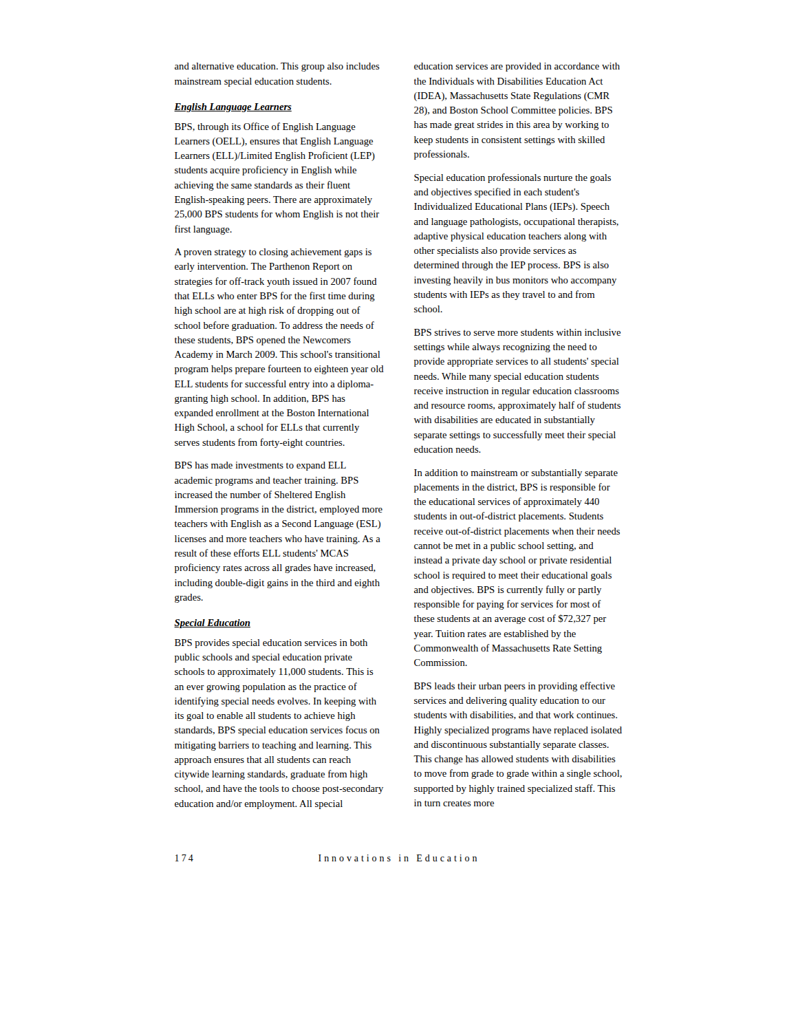and alternative education. This group also includes mainstream special education students.
English Language Learners
BPS, through its Office of English Language Learners (OELL), ensures that English Language Learners (ELL)/Limited English Proficient (LEP) students acquire proficiency in English while achieving the same standards as their fluent English-speaking peers. There are approximately 25,000 BPS students for whom English is not their first language.
A proven strategy to closing achievement gaps is early intervention. The Parthenon Report on strategies for off-track youth issued in 2007 found that ELLs who enter BPS for the first time during high school are at high risk of dropping out of school before graduation. To address the needs of these students, BPS opened the Newcomers Academy in March 2009. This school's transitional program helps prepare fourteen to eighteen year old ELL students for successful entry into a diploma-granting high school. In addition, BPS has expanded enrollment at the Boston International High School, a school for ELLs that currently serves students from forty-eight countries.
BPS has made investments to expand ELL academic programs and teacher training. BPS increased the number of Sheltered English Immersion programs in the district, employed more teachers with English as a Second Language (ESL) licenses and more teachers who have training. As a result of these efforts ELL students' MCAS proficiency rates across all grades have increased, including double-digit gains in the third and eighth grades.
Special Education
BPS provides special education services in both public schools and special education private schools to approximately 11,000 students. This is an ever growing population as the practice of identifying special needs evolves. In keeping with its goal to enable all students to achieve high standards, BPS special education services focus on mitigating barriers to teaching and learning. This approach ensures that all students can reach citywide learning standards, graduate from high school, and have the tools to choose post-secondary education and/or employment. All special education services are provided in accordance with the Individuals with Disabilities Education Act (IDEA), Massachusetts State Regulations (CMR 28), and Boston School Committee policies. BPS has made great strides in this area by working to keep students in consistent settings with skilled professionals.
Special education professionals nurture the goals and objectives specified in each student's Individualized Educational Plans (IEPs). Speech and language pathologists, occupational therapists, adaptive physical education teachers along with other specialists also provide services as determined through the IEP process. BPS is also investing heavily in bus monitors who accompany students with IEPs as they travel to and from school.
BPS strives to serve more students within inclusive settings while always recognizing the need to provide appropriate services to all students' special needs. While many special education students receive instruction in regular education classrooms and resource rooms, approximately half of students with disabilities are educated in substantially separate settings to successfully meet their special education needs.
In addition to mainstream or substantially separate placements in the district, BPS is responsible for the educational services of approximately 440 students in out-of-district placements. Students receive out-of-district placements when their needs cannot be met in a public school setting, and instead a private day school or private residential school is required to meet their educational goals and objectives. BPS is currently fully or partly responsible for paying for services for most of these students at an average cost of $72,327 per year. Tuition rates are established by the Commonwealth of Massachusetts Rate Setting Commission.
BPS leads their urban peers in providing effective services and delivering quality education to our students with disabilities, and that work continues. Highly specialized programs have replaced isolated and discontinuous substantially separate classes. This change has allowed students with disabilities to move from grade to grade within a single school, supported by highly trained specialized staff. This in turn creates more
174
Innovations in Education